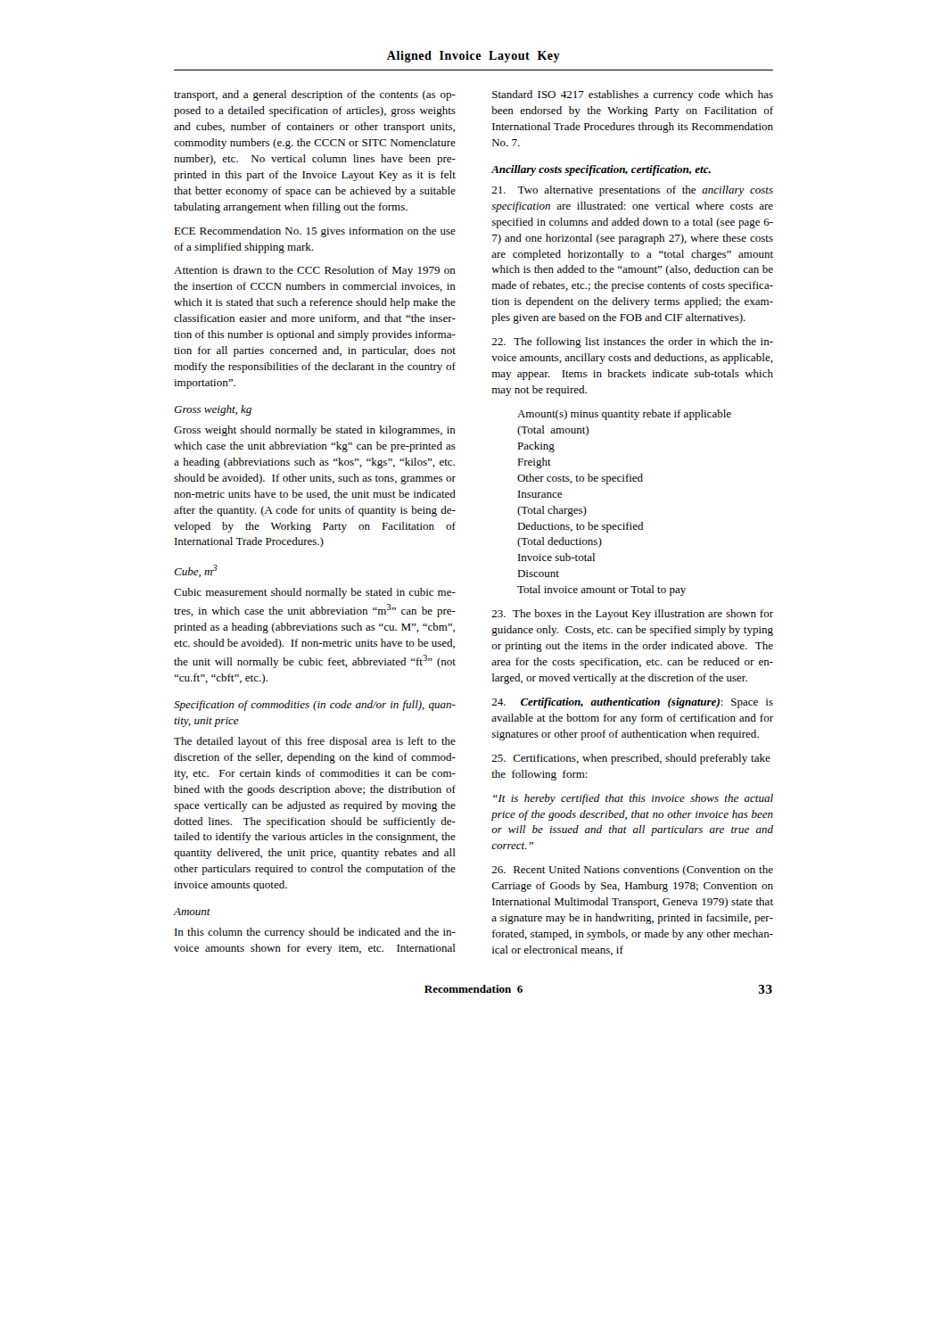Aligned Invoice Layout Key
transport, and a general description of the contents (as opposed to a detailed specification of articles), gross weights and cubes, number of containers or other transport units, commodity numbers (e.g. the CCCN or SITC Nomenclature number), etc. No vertical column lines have been pre-printed in this part of the Invoice Layout Key as it is felt that better economy of space can be achieved by a suitable tabulating arrangement when filling out the forms.
ECE Recommendation No. 15 gives information on the use of a simplified shipping mark.
Attention is drawn to the CCC Resolution of May 1979 on the insertion of CCCN numbers in commercial invoices, in which it is stated that such a reference should help make the classification easier and more uniform, and that “the insertion of this number is optional and simply provides information for all parties concerned and, in particular, does not modify the responsibilities of the declarant in the country of importation”.
Gross weight, kg
Gross weight should normally be stated in kilogrammes, in which case the unit abbreviation “kg” can be pre-printed as a heading (abbreviations such as “kos”, “kgs”, “kilos”, etc. should be avoided). If other units, such as tons, grammes or non-metric units have to be used, the unit must be indicated after the quantity. (A code for units of quantity is being developed by the Working Party on Facilitation of International Trade Procedures.)
Cube, m3
Cubic measurement should normally be stated in cubic metres, in which case the unit abbreviation “m3” can be pre-printed as a heading (abbreviations such as “cu. M”, “cbm”, etc. should be avoided). If non-metric units have to be used, the unit will normally be cubic feet, abbreviated “ft3” (not “cu.ft”, “cbft”, etc.).
Specification of commodities (in code and/or in full), quantity, unit price
The detailed layout of this free disposal area is left to the discretion of the seller, depending on the kind of commodity, etc. For certain kinds of commodities it can be combined with the goods description above; the distribution of space vertically can be adjusted as required by moving the dotted lines. The specification should be sufficiently detailed to identify the various articles in the consignment, the quantity delivered, the unit price, quantity rebates and all other particulars required to control the computation of the invoice amounts quoted.
Amount
In this column the currency should be indicated and the invoice amounts shown for every item, etc. International Standard ISO 4217 establishes a currency code which has been endorsed by the Working Party on Facilitation of International Trade Procedures through its Recommendation No. 7.
Ancillary costs specification, certification, etc.
21. Two alternative presentations of the ancillary costs specification are illustrated: one vertical where costs are specified in columns and added down to a total (see page 6-7) and one horizontal (see paragraph 27), where these costs are completed horizontally to a “total charges” amount which is then added to the “amount” (also, deduction can be made of rebates, etc.; the precise contents of costs specification is dependent on the delivery terms applied; the examples given are based on the FOB and CIF alternatives).
22. The following list instances the order in which the invoice amounts, ancillary costs and deductions, as applicable, may appear. Items in brackets indicate sub-totals which may not be required.
Amount(s) minus quantity rebate if applicable
(Total amount)
Packing
Freight
Other costs, to be specified
Insurance
(Total charges)
Deductions, to be specified
(Total deductions)
Invoice sub-total
Discount
Total invoice amount or Total to pay
23. The boxes in the Layout Key illustration are shown for guidance only. Costs, etc. can be specified simply by typing or printing out the items in the order indicated above. The area for the costs specification, etc. can be reduced or enlarged, or moved vertically at the discretion of the user.
24. Certification, authentication (signature): Space is available at the bottom for any form of certification and for signatures or other proof of authentication when required.
25. Certifications, when prescribed, should preferably take the following form:
“It is hereby certified that this invoice shows the actual price of the goods described, that no other invoice has been or will be issued and that all particulars are true and correct.”
26. Recent United Nations conventions (Convention on the Carriage of Goods by Sea, Hamburg 1978; Convention on International Multimodal Transport, Geneva 1979) state that a signature may be in handwriting, printed in facsimile, perforated, stamped, in symbols, or made by any other mechanical or electronical means, if
Recommendation 6 33